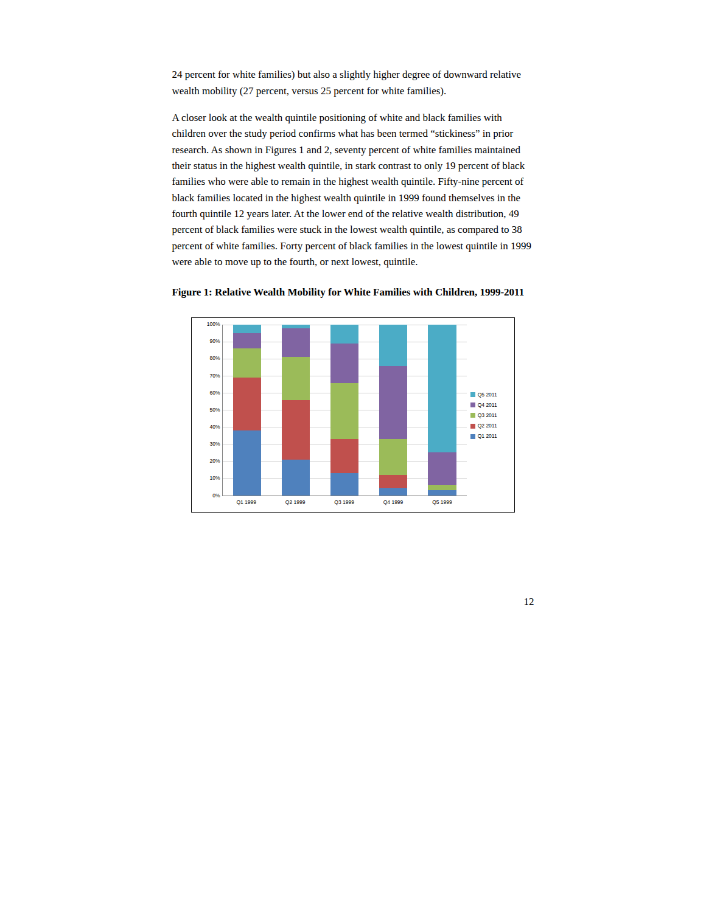24 percent for white families) but also a slightly higher degree of downward relative wealth mobility (27 percent, versus 25 percent for white families).
A closer look at the wealth quintile positioning of white and black families with children over the study period confirms what has been termed “stickiness” in prior research. As shown in Figures 1 and 2, seventy percent of white families maintained their status in the highest wealth quintile, in stark contrast to only 19 percent of black families who were able to remain in the highest wealth quintile. Fifty-nine percent of black families located in the highest wealth quintile in 1999 found themselves in the fourth quintile 12 years later. At the lower end of the relative wealth distribution, 49 percent of black families were stuck in the lowest wealth quintile, as compared to 38 percent of white families. Forty percent of black families in the lowest quintile in 1999 were able to move up to the fourth, or next lowest, quintile.
Figure 1: Relative Wealth Mobility for White Families with Children, 1999-2011
100% 90% 80% 70% 60% 50% 40% 30% 20% 10% 0%
Q1 1999 Q2 1999 Q3 1999 Q4 1999 Q5 1999
Q5 2011
Q4 2011
Q3 2011
Q2 2011
Q1 2011
12